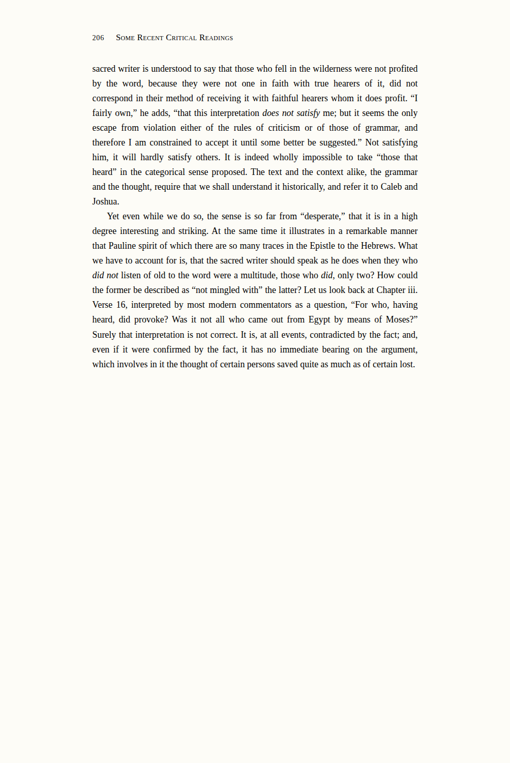206 Some Recent Critical Readings
sacred writer is understood to say that those who fell in the wilderness were not profited by the word, because they were not one in faith with true hearers of it, did not correspond in their method of receiving it with faithful hearers whom it does profit. “I fairly own,” he adds, “that this interpretation does not satisfy me; but it seems the only escape from violation either of the rules of criticism or of those of grammar, and therefore I am constrained to accept it until some better be suggested.” Not satisfying him, it will hardly satisfy others. It is indeed wholly impossible to take “those that heard” in the categorical sense proposed. The text and the context alike, the grammar and the thought, require that we shall understand it historically, and refer it to Caleb and Joshua.
Yet even while we do so, the sense is so far from “desperate,” that it is in a high degree interesting and striking. At the same time it illustrates in a remarkable manner that Pauline spirit of which there are so many traces in the Epistle to the Hebrews. What we have to account for is, that the sacred writer should speak as he does when they who did not listen of old to the word were a multitude, those who did, only two? How could the former be described as “not mingled with” the latter? Let us look back at Chapter iii. Verse 16, interpreted by most modern commentators as a question, “For who, having heard, did provoke? Was it not all who came out from Egypt by means of Moses?” Surely that interpretation is not correct. It is, at all events, contradicted by the fact; and, even if it were confirmed by the fact, it has no immediate bearing on the argument, which involves in it the thought of certain persons saved quite as much as of certain lost.